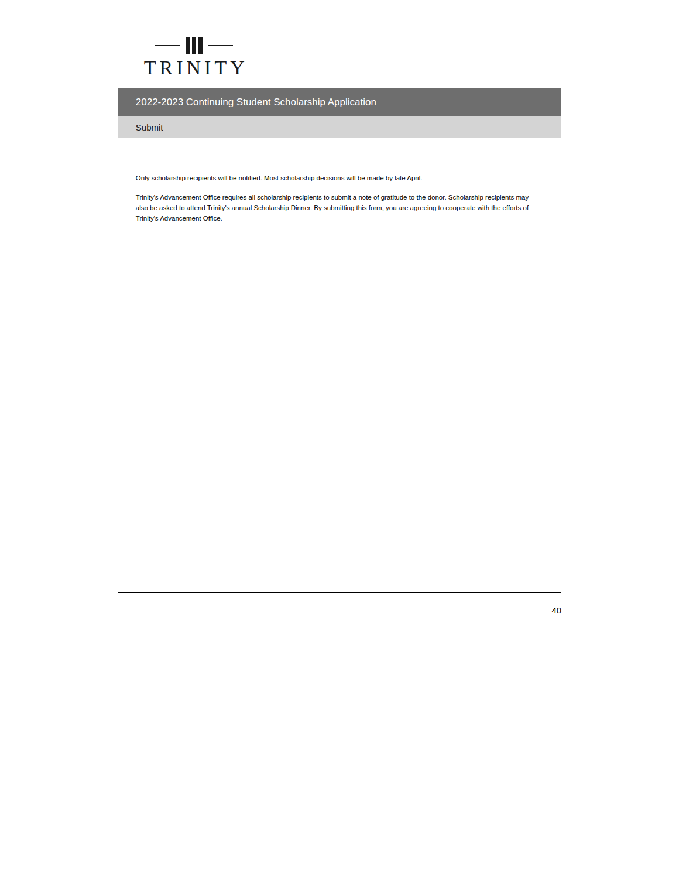TRINITY
2022-2023 Continuing Student Scholarship Application
Submit
Only scholarship recipients will be notified. Most scholarship decisions will be made by late April.
Trinity's Advancement Office requires all scholarship recipients to submit a note of gratitude to the donor. Scholarship recipients may also be asked to attend Trinity's annual Scholarship Dinner. By submitting this form, you are agreeing to cooperate with the efforts of Trinity's Advancement Office.
40